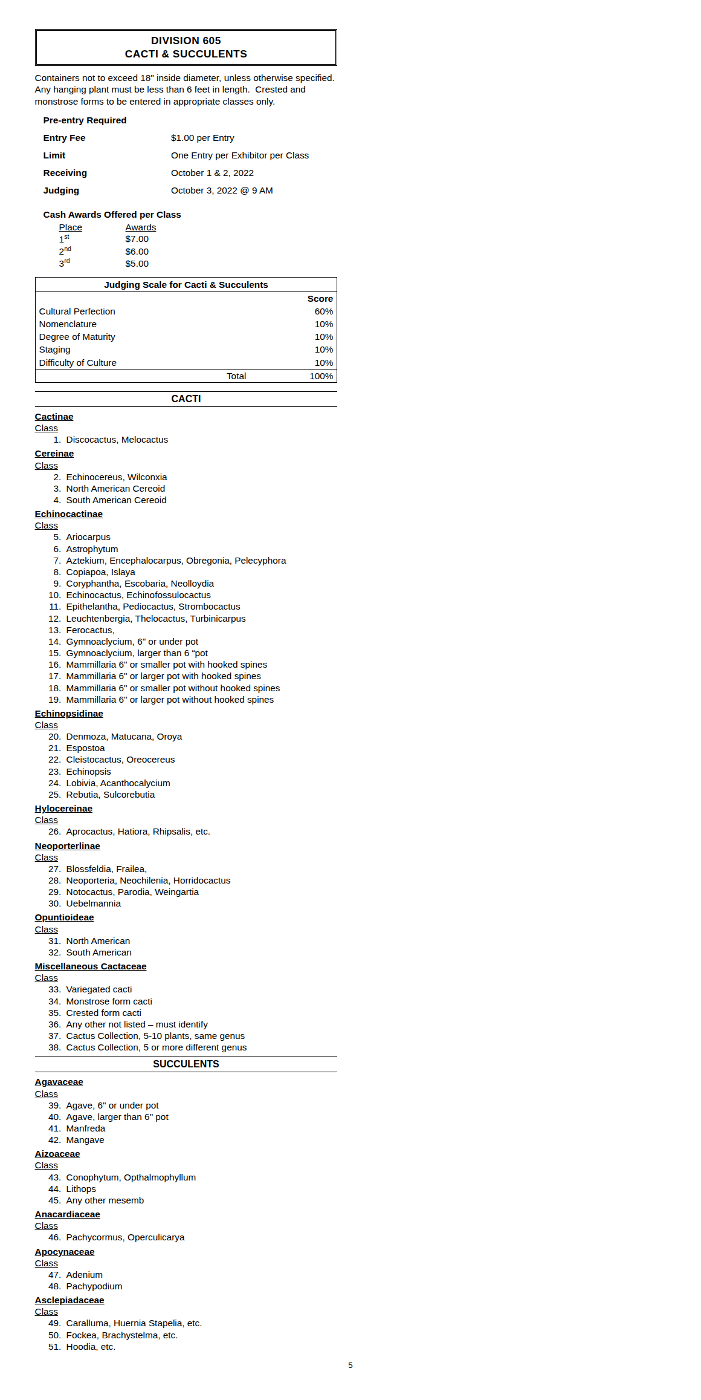DIVISION 605 CACTI & SUCCULENTS
Containers not to exceed 18" inside diameter, unless otherwise specified. Any hanging plant must be less than 6 feet in length. Crested and monstrose forms to be entered in appropriate classes only.
Pre-entry Required
| Entry Fee | $1.00 per Entry |
| Limit | One Entry per Exhibitor per Class |
| Receiving | October 1 & 2, 2022 |
| Judging | October 3, 2022 @ 9 AM |
Cash Awards Offered per Class
| Place | Awards |
| --- | --- |
| 1 st | $7.00 |
| 2 nd | $6.00 |
| 3 rd | $5.00 |
Judging Scale for Cacti & Succulents
| | Score |
| Cultural Perfection | 60% |
| Nomenclature | 10% |
| Degree of Maturity | 10% |
| Staging | 10% |
| Difficulty of Culture | 10% |
| Total | 100% |
CACTI
Cactinae
Class
Discocactus, Melocactus
Cereinae
Class
Echinocereus, Wilconxia
North American Cereoid
South American Cereoid
Echinocactinae
Class
Ariocarpus
Astrophytum
Aztekium, Encephalocarpus, Obregonia, Pelecyphora
Copiapoa, Islaya
Coryphantha, Escobaria, Neolloydia
Echinocactus, Echinofossulocactus
Epithelantha, Pediocactus, Strombocactus
Leuchtenbergia, Thelocactus, Turbinicarpus
Ferocactus,
Gymnoaclycium, 6" or under pot
Gymnoaclycium, larger than 6 “pot
Mammillaria 6" or smaller pot with hooked spines
Mammillaria 6" or larger pot with hooked spines
Mammillaria 6" or smaller pot without hooked spines
Mammillaria 6" or larger pot without hooked spines
Echinopsidinae
Class
Denmoza, Matucana, Oroya
Espostoa
Cleistocactus, Oreocereus
Echinopsis
Lobivia, Acanthocalycium
Rebutia, Sulcorebutia
Hylocereinae
Class
Aprocactus, Hatiora, Rhipsalis, etc.
Neoporterlinae
Class
Blossfeldia, Frailea,
Neoporteria, Neochilenia, Horridocactus
Notocactus, Parodia, Weingartia
Uebelmannia
Opuntioideae
Class
North American
South American
Miscellaneous Cactaceae
Class
Variegated cacti
Monstrose form cacti
Crested form cacti
Any other not listed – must identify
Cactus Collection, 5-10 plants, same genus
Cactus Collection, 5 or more different genus
SUCCULENTS
Agavaceae
Class
Agave, 6" or under pot
Agave, larger than 6" pot
Manfreda
Mangave
Aizoaceae
Class
Conophytum, Opthalmophyllum
Lithops
Any other mesemb
Anacardiaceae
Class
Pachycormus, Operculicarya
Apocynaceae
Class
Adenium
Pachypodium
Asclepiadaceae
Class
Caralluma, Huernia Stapelia, etc.
Fockea, Brachystelma, etc.
Hoodia, etc.
5